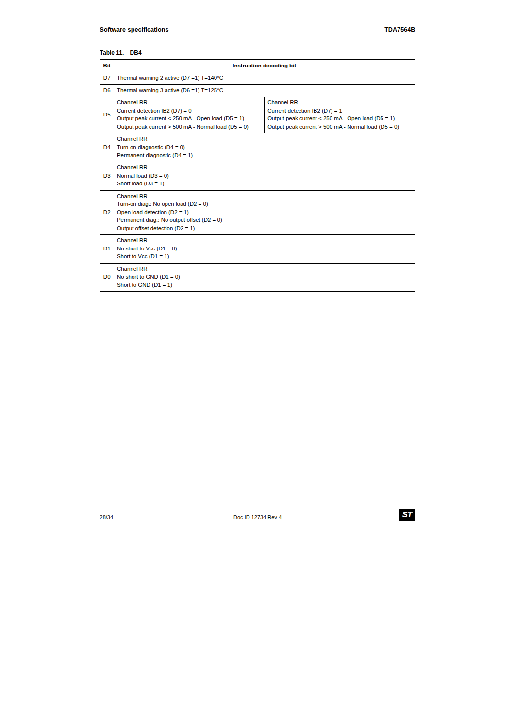Software specifications
TDA7564B
Table 11. DB4
| Bit | Instruction decoding bit |
| --- | --- |
| D7 | Thermal warning 2 active (D7 =1) T=140°C |
| D6 | Thermal warning 3 active (D6 =1) T=125°C |
| D5 | Channel RR Current detection IB2 (D7) = 0 Output peak current < 250 mA - Open load (D5 = 1) Output peak current > 500 mA - Normal load (D5 = 0) | Channel RR Current detection IB2 (D7) = 1 Output peak current < 250 mA - Open load (D5 = 1) Output peak current > 500 mA - Normal load (D5 = 0) |
| D4 | Channel RR Turn-on diagnostic (D4 = 0) Permanent diagnostic (D4 = 1) |
| D3 | Channel RR Normal load (D3 = 0) Short load (D3 = 1) |
| D2 | Channel RR Turn-on diag.: No open load (D2 = 0) Open load detection (D2 = 1) Permanent diag.: No output offset (D2 = 0) Output offset detection (D2 = 1) |
| D1 | Channel RR No short to Vcc (D1 = 0) Short to Vcc (D1 = 1) |
| D0 | Channel RR No short to GND (D1 = 0) Short to GND (D1 = 1) |
28/34
Doc ID 12734 Rev 4
ST